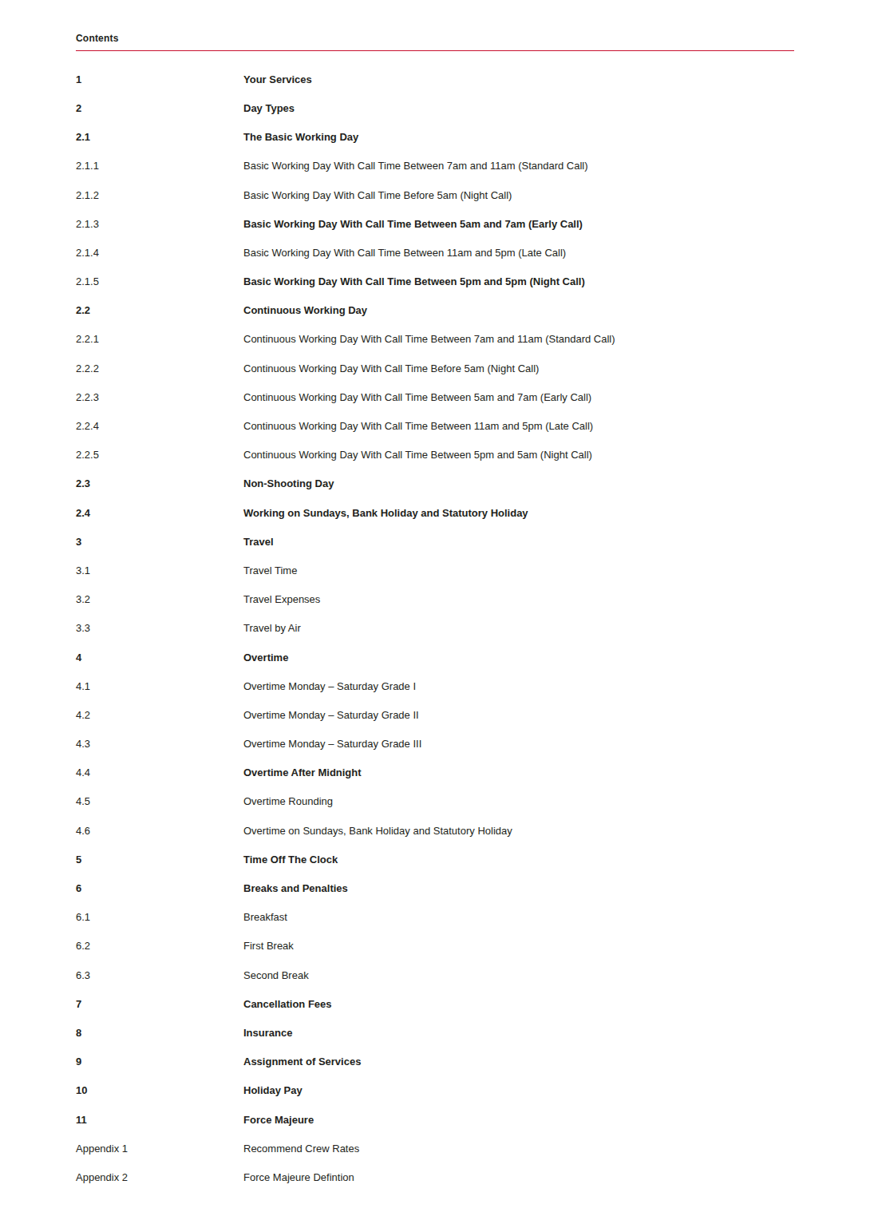Contents
| 1 | Your Services |
| 2 | Day Types |
| 2.1 | The Basic Working Day |
| 2.1.1 | Basic Working Day With Call Time Between 7am and 11am (Standard Call) |
| 2.1.2 | Basic Working Day With Call Time Before 5am (Night Call) |
| 2.1.3 | Basic Working Day With Call Time Between 5am and 7am (Early Call) |
| 2.1.4 | Basic Working Day With Call Time Between 11am and 5pm (Late Call) |
| 2.1.5 | Basic Working Day With Call Time Between 5pm and 5pm (Night Call) |
| 2.2 | Continuous Working Day |
| 2.2.1 | Continuous Working Day With Call Time Between 7am and 11am (Standard Call) |
| 2.2.2 | Continuous Working Day With Call Time Before 5am (Night Call) |
| 2.2.3 | Continuous Working Day With Call Time Between 5am and 7am (Early Call) |
| 2.2.4 | Continuous Working Day With Call Time Between 11am and 5pm (Late Call) |
| 2.2.5 | Continuous Working Day With Call Time Between 5pm and 5am (Night Call) |
| 2.3 | Non-Shooting Day |
| 2.4 | Working on Sundays, Bank Holiday and Statutory Holiday |
| 3 | Travel |
| 3.1 | Travel Time |
| 3.2 | Travel Expenses |
| 3.3 | Travel by Air |
| 4 | Overtime |
| 4.1 | Overtime Monday – Saturday Grade I |
| 4.2 | Overtime Monday – Saturday Grade II |
| 4.3 | Overtime Monday – Saturday Grade III |
| 4.4 | Overtime After Midnight |
| 4.5 | Overtime Rounding |
| 4.6 | Overtime on Sundays, Bank Holiday and Statutory Holiday |
| 5 | Time Off The Clock |
| 6 | Breaks and Penalties |
| 6.1 | Breakfast |
| 6.2 | First Break |
| 6.3 | Second Break |
| 7 | Cancellation Fees |
| 8 | Insurance |
| 9 | Assignment of Services |
| 10 | Holiday Pay |
| 11 | Force Majeure |
| Appendix 1 | Recommend Crew Rates |
| Appendix 2 | Force Majeure Defintion |